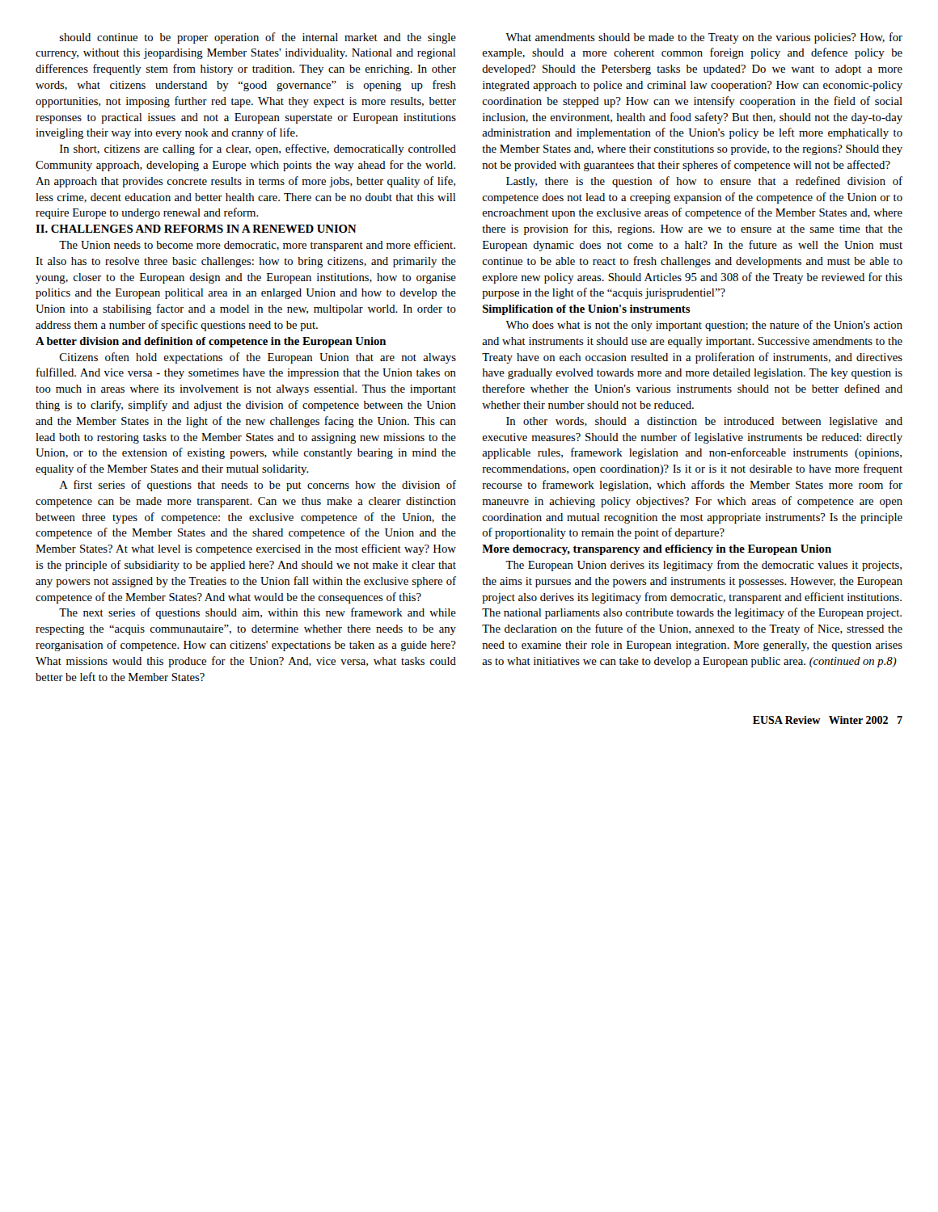should continue to be proper operation of the internal market and the single currency, without this jeopardising Member States' individuality. National and regional differences frequently stem from history or tradition. They can be enriching. In other words, what citizens understand by “good governance” is opening up fresh opportunities, not imposing further red tape. What they expect is more results, better responses to practical issues and not a European superstate or European institutions inveigling their way into every nook and cranny of life.
In short, citizens are calling for a clear, open, effective, democratically controlled Community approach, developing a Europe which points the way ahead for the world. An approach that provides concrete results in terms of more jobs, better quality of life, less crime, decent education and better health care. There can be no doubt that this will require Europe to undergo renewal and reform.
II. CHALLENGES AND REFORMS IN A RENEWED UNION
The Union needs to become more democratic, more transparent and more efficient. It also has to resolve three basic challenges: how to bring citizens, and primarily the young, closer to the European design and the European institutions, how to organise politics and the European political area in an enlarged Union and how to develop the Union into a stabilising factor and a model in the new, multipolar world. In order to address them a number of specific questions need to be put.
A better division and definition of competence in the European Union
Citizens often hold expectations of the European Union that are not always fulfilled. And vice versa - they sometimes have the impression that the Union takes on too much in areas where its involvement is not always essential. Thus the important thing is to clarify, simplify and adjust the division of competence between the Union and the Member States in the light of the new challenges facing the Union. This can lead both to restoring tasks to the Member States and to assigning new missions to the Union, or to the extension of existing powers, while constantly bearing in mind the equality of the Member States and their mutual solidarity.
A first series of questions that needs to be put concerns how the division of competence can be made more transparent. Can we thus make a clearer distinction between three types of competence: the exclusive competence of the Union, the competence of the Member States and the shared competence of the Union and the Member States? At what level is competence exercised in the most efficient way? How is the principle of subsidiarity to be applied here? And should we not make it clear that any powers not assigned by the Treaties to the Union fall within the exclusive sphere of competence of the Member States? And what would be the consequences of this?
The next series of questions should aim, within this new framework and while respecting the “acquis communautaire”, to determine whether there needs to be any reorganisation of competence. How can citizens' expectations be taken as a guide here? What missions would this produce for the Union? And, vice versa, what tasks could better be left to the Member States?
What amendments should be made to the Treaty on the various policies? How, for example, should a more coherent common foreign policy and defence policy be developed? Should the Petersberg tasks be updated? Do we want to adopt a more integrated approach to police and criminal law cooperation? How can economic-policy coordination be stepped up? How can we intensify cooperation in the field of social inclusion, the environment, health and food safety? But then, should not the day-to-day administration and implementation of the Union's policy be left more emphatically to the Member States and, where their constitutions so provide, to the regions? Should they not be provided with guarantees that their spheres of competence will not be affected?
Lastly, there is the question of how to ensure that a redefined division of competence does not lead to a creeping expansion of the competence of the Union or to encroachment upon the exclusive areas of competence of the Member States and, where there is provision for this, regions. How are we to ensure at the same time that the European dynamic does not come to a halt? In the future as well the Union must continue to be able to react to fresh challenges and developments and must be able to explore new policy areas. Should Articles 95 and 308 of the Treaty be reviewed for this purpose in the light of the “acquis jurisprudentiel”?
Simplification of the Union's instruments
Who does what is not the only important question; the nature of the Union's action and what instruments it should use are equally important. Successive amendments to the Treaty have on each occasion resulted in a proliferation of instruments, and directives have gradually evolved towards more and more detailed legislation. The key question is therefore whether the Union's various instruments should not be better defined and whether their number should not be reduced.
In other words, should a distinction be introduced between legislative and executive measures? Should the number of legislative instruments be reduced: directly applicable rules, framework legislation and non-enforceable instruments (opinions, recommendations, open coordination)? Is it or is it not desirable to have more frequent recourse to framework legislation, which affords the Member States more room for maneuvre in achieving policy objectives? For which areas of competence are open coordination and mutual recognition the most appropriate instruments? Is the principle of proportionality to remain the point of departure?
More democracy, transparency and efficiency in the European Union
The European Union derives its legitimacy from the democratic values it projects, the aims it pursues and the powers and instruments it possesses. However, the European project also derives its legitimacy from democratic, transparent and efficient institutions. The national parliaments also contribute towards the legitimacy of the European project. The declaration on the future of the Union, annexed to the Treaty of Nice, stressed the need to examine their role in European integration. More generally, the question arises as to what initiatives we can take to develop a European public area. (continued on p.8)
EUSA Review Winter 2002 7